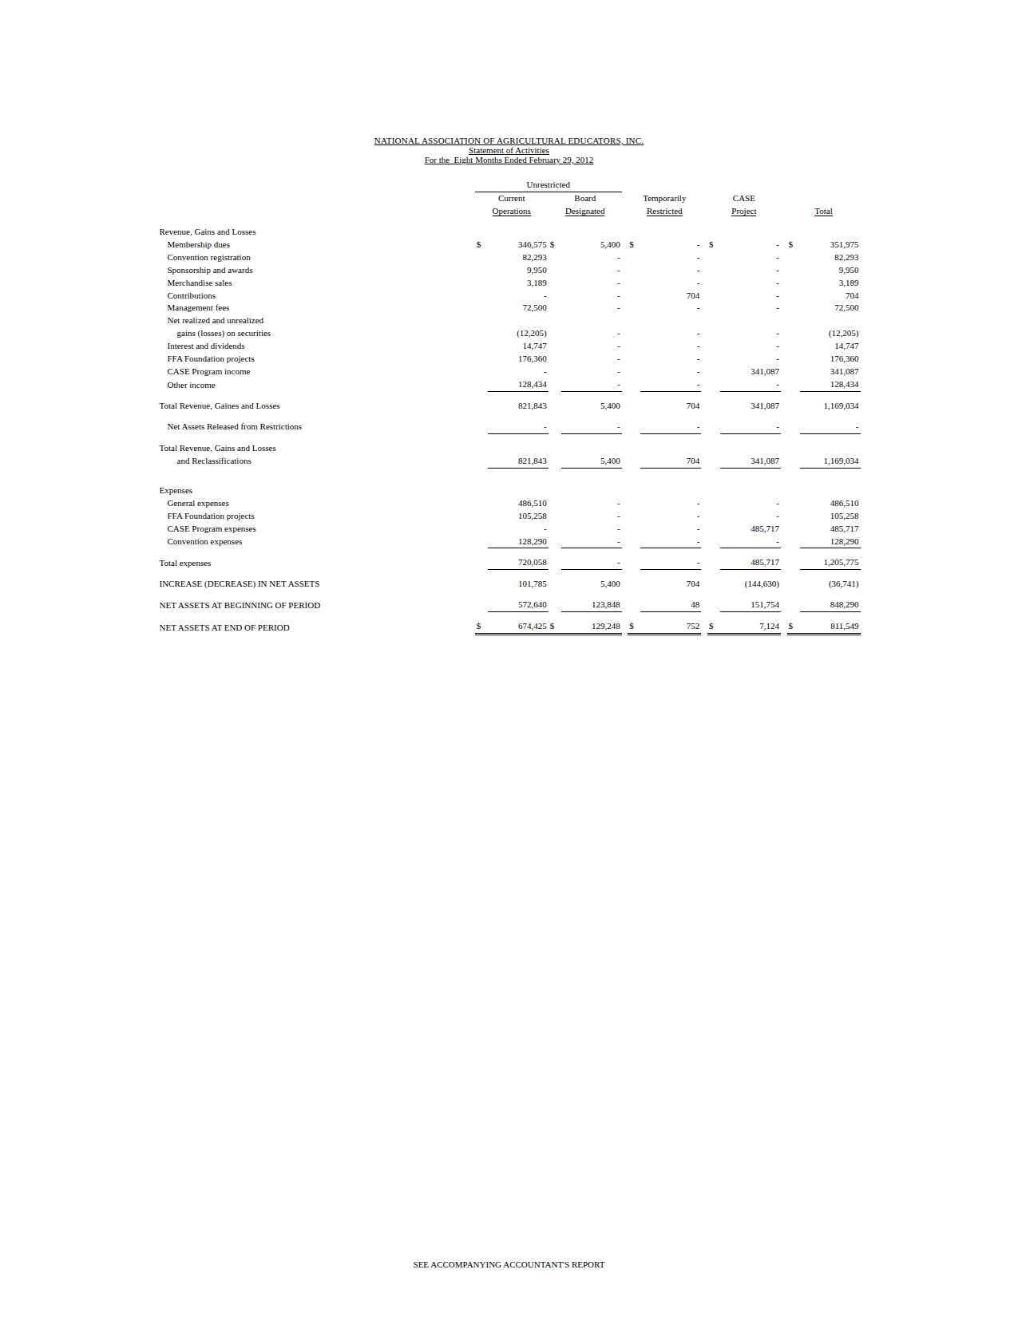NATIONAL ASSOCIATION OF AGRICULTURAL EDUCATORS, INC.
Statement of Activities
For the Eight Months Ended February 29, 2012
| | | Unrestricted | | | | | | |
| | | Current | Board | | Temporarily | | CASE | | |
| | | Operations | Designated | | Restricted | | Project | | Total |
| Revenue, Gains and Losses | | | | | | | | | | | | | | |
| Membership dues | | $ | 346,575 | $ | 5,400 | | $ | - | | $ | - | | $ | 351,975 |
| Convention registration | | | 82,293 | | - | | | - | | | - | | | 82,293 |
| Sponsorship and awards | | | 9,950 | | - | | | - | | | - | | | 9,950 |
| Merchandise sales | | | 3,189 | | - | | | - | | | - | | | 3,189 |
| Contributions | | | - | | - | | | 704 | | | - | | | 704 |
| Management fees | | | 72,500 | | - | | | - | | | - | | | 72,500 |
| Net realized and unrealized | | | | | | | | | | | | | | |
| gains (losses) on securities | | | (12,205) | | - | | | - | | | - | | | (12,205) |
| Interest and dividends | | | 14,747 | | - | | | - | | | - | | | 14,747 |
| FFA Foundation projects | | | 176,360 | | - | | | - | | | - | | | 176,360 |
| CASE Program income | | | - | | - | | | - | | | 341,087 | | | 341,087 |
| Other income | | | 128,434 | | - | | | - | | | - | | | 128,434 |
| Total Revenue, Gaines and Losses | | | 821,843 | | 5,400 | | | 704 | | | 341,087 | | | 1,169,034 |
| Net Assets Released from Restrictions | | | - | | - | | | - | | | - | | | - |
| Total Revenue, Gains and Losses | | | | | | | | | | | | | | |
| and Reclassifications | | | 821,843 | | 5,400 | | | 704 | | | 341,087 | | | 1,169,034 |
| Expenses | | | | | | | | | | | | | | |
| General expenses | | | 486,510 | | - | | | - | | | - | | | 486,510 |
| FFA Foundation projects | | | 105,258 | | - | | | - | | | - | | | 105,258 |
| CASE Program expenses | | | - | | - | | | - | | | 485,717 | | | 485,717 |
| Convention expenses | | | 128,290 | | - | | | - | | | - | | | 128,290 |
| Total expenses | | | 720,058 | | - | | | - | | | 485,717 | | | 1,205,775 |
| INCREASE (DECREASE) IN NET ASSETS | | | 101,785 | | 5,400 | | | 704 | | | (144,630) | | | (36,741) |
| NET ASSETS AT BEGINNING OF PERIOD | | | 572,640 | | 123,848 | | | 48 | | | 151,754 | | | 848,290 |
| NET ASSETS AT END OF PERIOD | | $ | 674,425 | $ | 129,248 | | $ | 752 | | $ | 7,124 | | $ | 811,549 |
SEE ACCOMPANYING ACCOUNTANT'S REPORT